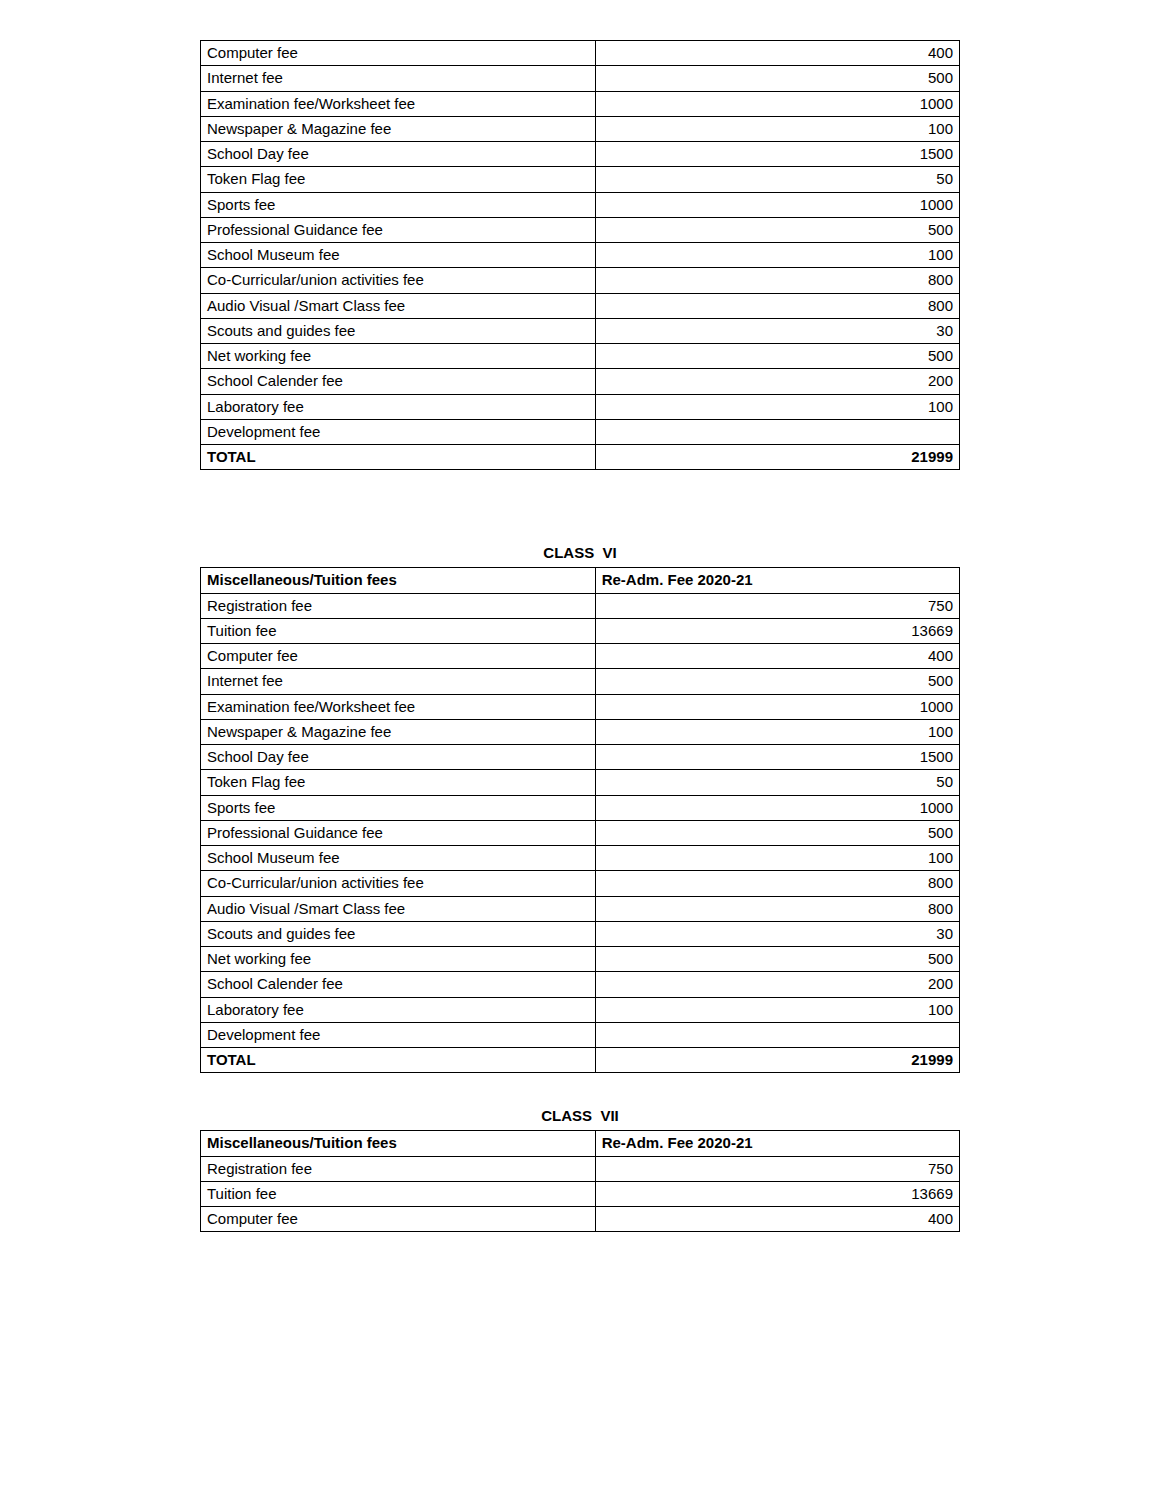| Computer fee | 400 |
| Internet fee | 500 |
| Examination fee/Worksheet fee | 1000 |
| Newspaper & Magazine fee | 100 |
| School Day fee | 1500 |
| Token Flag fee | 50 |
| Sports fee | 1000 |
| Professional Guidance fee | 500 |
| School Museum fee | 100 |
| Co-Curricular/union activities fee | 800 |
| Audio Visual /Smart Class fee | 800 |
| Scouts and guides fee | 30 |
| Net working fee | 500 |
| School Calender fee | 200 |
| Laboratory fee | 100 |
| Development fee | |
| TOTAL | 21999 |
CLASS VI
| Miscellaneous/Tuition fees | Re-Adm. Fee 2020-21 |
| --- | --- |
| Registration fee | 750 |
| Tuition fee | 13669 |
| Computer fee | 400 |
| Internet fee | 500 |
| Examination fee/Worksheet fee | 1000 |
| Newspaper & Magazine fee | 100 |
| School Day fee | 1500 |
| Token Flag fee | 50 |
| Sports fee | 1000 |
| Professional Guidance fee | 500 |
| School Museum fee | 100 |
| Co-Curricular/union activities fee | 800 |
| Audio Visual /Smart Class fee | 800 |
| Scouts and guides fee | 30 |
| Net working fee | 500 |
| School Calender fee | 200 |
| Laboratory fee | 100 |
| Development fee | |
| TOTAL | 21999 |
CLASS VII
| Miscellaneous/Tuition fees | Re-Adm. Fee 2020-21 |
| --- | --- |
| Registration fee | 750 |
| Tuition fee | 13669 |
| Computer fee | 400 |